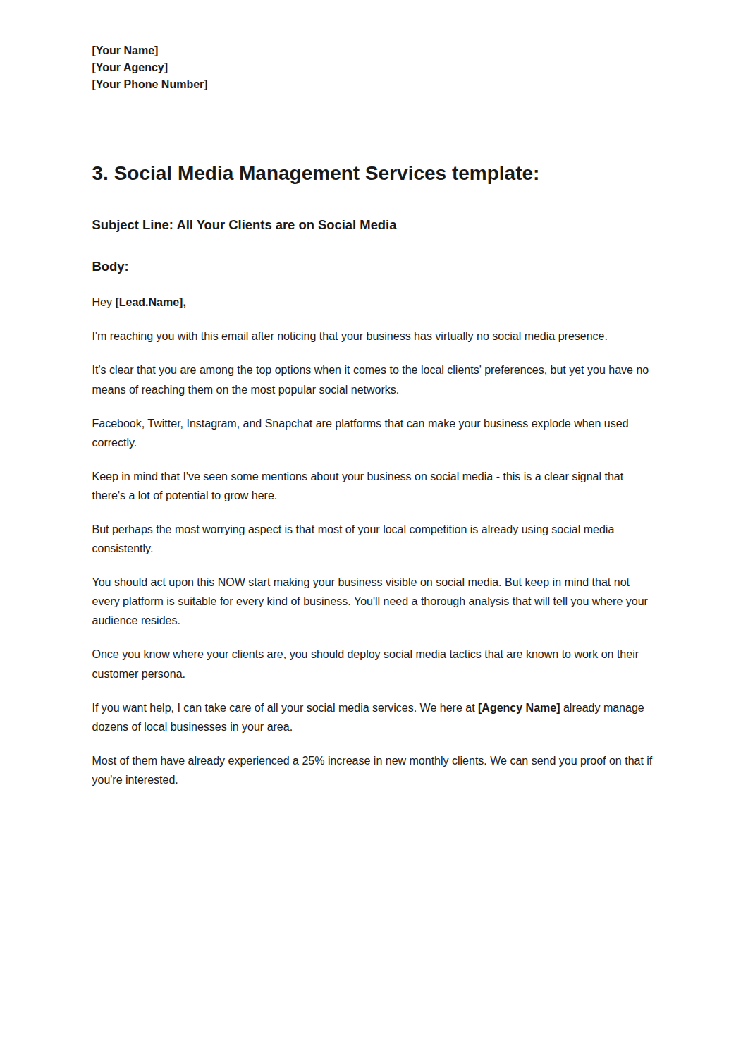[Your Name]
[Your Agency]
[Your Phone Number]
3. Social Media Management Services template:
Subject Line: All Your Clients are on Social Media
Body:
Hey [Lead.Name],
I'm reaching you with this email after noticing that your business has virtually no social media presence.
It's clear that you are among the top options when it comes to the local clients' preferences, but yet you have no means of reaching them on the most popular social networks.
Facebook, Twitter, Instagram, and Snapchat are platforms that can make your business explode when used correctly.
Keep in mind that I've seen some mentions about your business on social media - this is a clear signal that there's a lot of potential to grow here.
But perhaps the most worrying aspect is that most of your local competition is already using social media consistently.
You should act upon this NOW start making your business visible on social media. But keep in mind that not every platform is suitable for every kind of business. You'll need a thorough analysis that will tell you where your audience resides.
Once you know where your clients are, you should deploy social media tactics that are known to work on their customer persona.
If you want help, I can take care of all your social media services. We here at [Agency Name] already manage dozens of local businesses in your area.
Most of them have already experienced a 25% increase in new monthly clients. We can send you proof on that if you're interested.